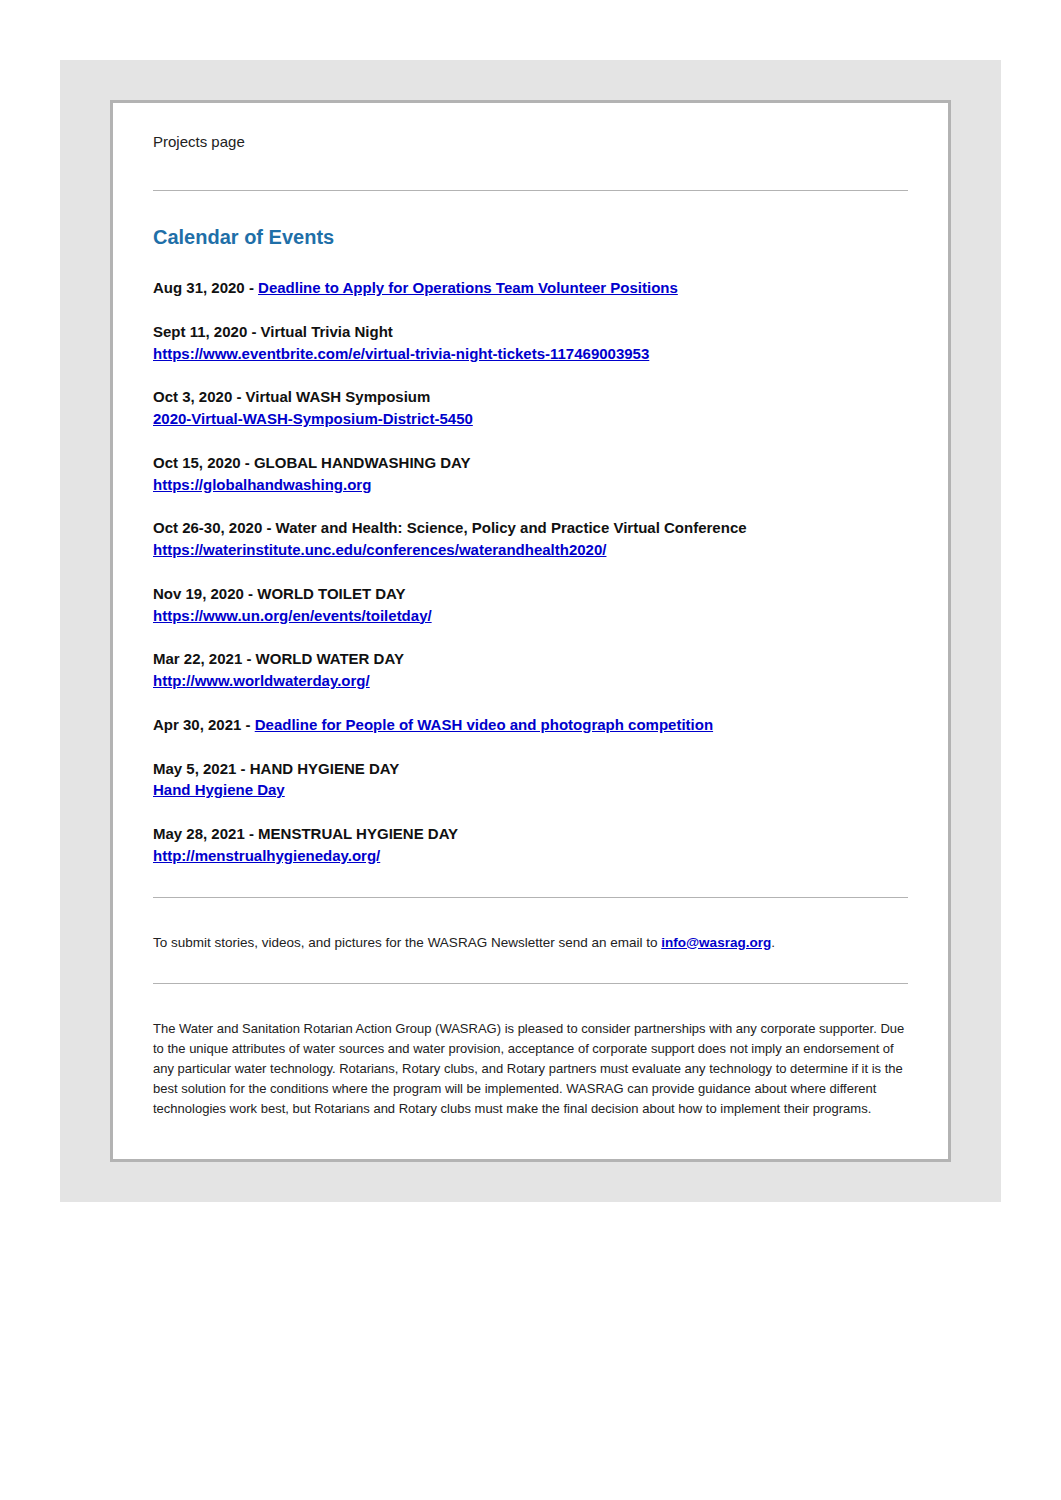Projects page
Calendar of Events
Aug 31, 2020 - Deadline to Apply for Operations Team Volunteer Positions
Sept 11, 2020 - Virtual Trivia Night
https://www.eventbrite.com/e/virtual-trivia-night-tickets-117469003953
Oct 3, 2020 - Virtual WASH Symposium
2020-Virtual-WASH-Symposium-District-5450
Oct 15, 2020 - GLOBAL HANDWASHING DAY
https://globalhandwashing.org
Oct 26-30, 2020 - Water and Health: Science, Policy and Practice Virtual Conference
https://waterinstitute.unc.edu/conferences/waterandhealth2020/
Nov 19, 2020 - WORLD TOILET DAY
https://www.un.org/en/events/toiletday/
Mar 22, 2021 - WORLD WATER DAY
http://www.worldwaterday.org/
Apr 30, 2021 - Deadline for People of WASH video and photograph competition
May 5, 2021 - HAND HYGIENE DAY
Hand Hygiene Day
May 28, 2021 - MENSTRUAL HYGIENE DAY
http://menstrualhygieneday.org/
To submit stories, videos, and pictures for the WASRAG Newsletter send an email to info@wasrag.org.
The Water and Sanitation Rotarian Action Group (WASRAG) is pleased to consider partnerships with any corporate supporter. Due to the unique attributes of water sources and water provision, acceptance of corporate support does not imply an endorsement of any particular water technology. Rotarians, Rotary clubs, and Rotary partners must evaluate any technology to determine if it is the best solution for the conditions where the program will be implemented. WASRAG can provide guidance about where different technologies work best, but Rotarians and Rotary clubs must make the final decision about how to implement their programs.